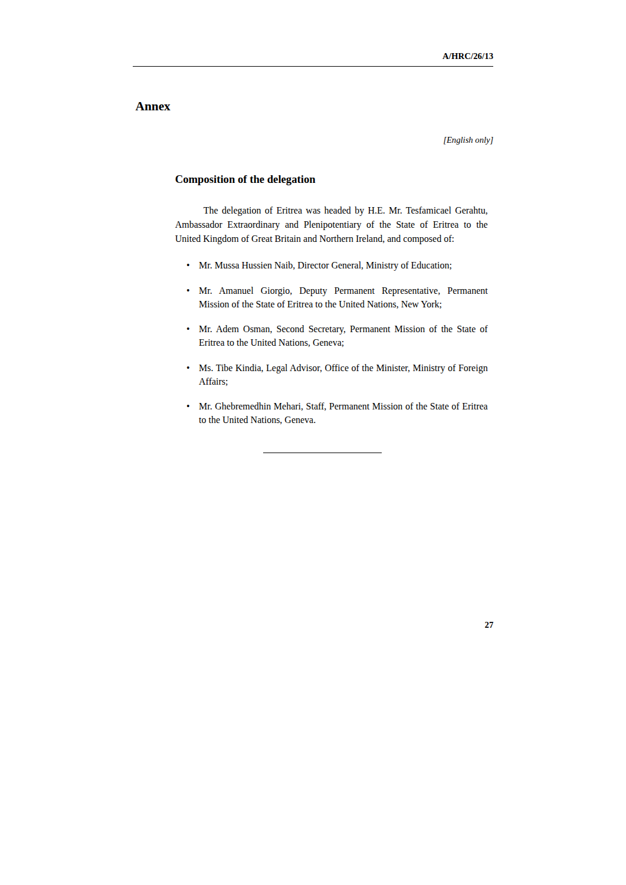A/HRC/26/13
Annex
[English only]
Composition of the delegation
The delegation of Eritrea was headed by H.E. Mr. Tesfamicael Gerahtu, Ambassador Extraordinary and Plenipotentiary of the State of Eritrea to the United Kingdom of Great Britain and Northern Ireland, and composed of:
Mr. Mussa Hussien Naib, Director General, Ministry of Education;
Mr. Amanuel Giorgio, Deputy Permanent Representative, Permanent Mission of the State of Eritrea to the United Nations, New York;
Mr. Adem Osman, Second Secretary, Permanent Mission of the State of Eritrea to the United Nations, Geneva;
Ms. Tibe Kindia, Legal Advisor, Office of the Minister, Ministry of Foreign Affairs;
Mr. Ghebremedhin Mehari, Staff, Permanent Mission of the State of Eritrea to the United Nations, Geneva.
27